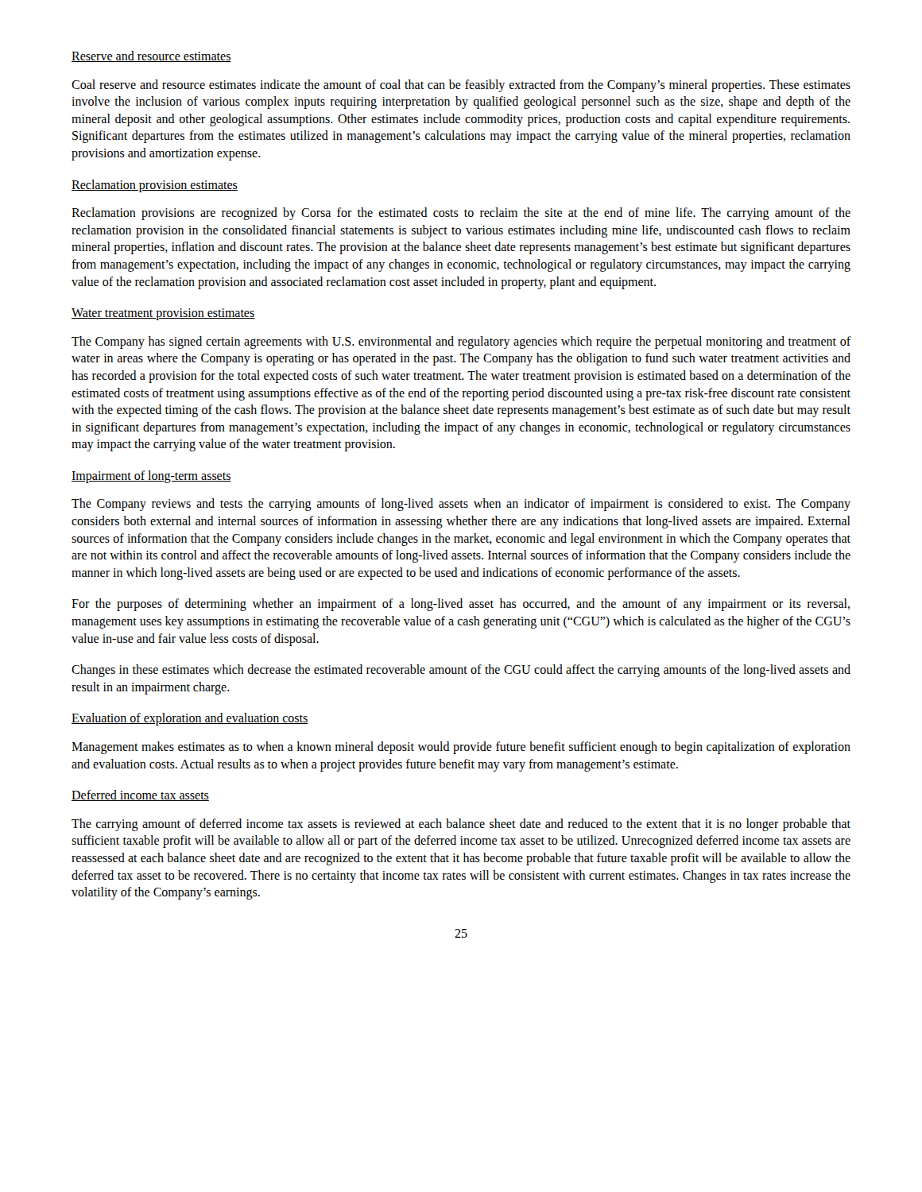Reserve and resource estimates
Coal reserve and resource estimates indicate the amount of coal that can be feasibly extracted from the Company’s mineral properties. These estimates involve the inclusion of various complex inputs requiring interpretation by qualified geological personnel such as the size, shape and depth of the mineral deposit and other geological assumptions. Other estimates include commodity prices, production costs and capital expenditure requirements. Significant departures from the estimates utilized in management’s calculations may impact the carrying value of the mineral properties, reclamation provisions and amortization expense.
Reclamation provision estimates
Reclamation provisions are recognized by Corsa for the estimated costs to reclaim the site at the end of mine life. The carrying amount of the reclamation provision in the consolidated financial statements is subject to various estimates including mine life, undiscounted cash flows to reclaim mineral properties, inflation and discount rates. The provision at the balance sheet date represents management’s best estimate but significant departures from management’s expectation, including the impact of any changes in economic, technological or regulatory circumstances, may impact the carrying value of the reclamation provision and associated reclamation cost asset included in property, plant and equipment.
Water treatment provision estimates
The Company has signed certain agreements with U.S. environmental and regulatory agencies which require the perpetual monitoring and treatment of water in areas where the Company is operating or has operated in the past. The Company has the obligation to fund such water treatment activities and has recorded a provision for the total expected costs of such water treatment. The water treatment provision is estimated based on a determination of the estimated costs of treatment using assumptions effective as of the end of the reporting period discounted using a pre-tax risk-free discount rate consistent with the expected timing of the cash flows. The provision at the balance sheet date represents management’s best estimate as of such date but may result in significant departures from management’s expectation, including the impact of any changes in economic, technological or regulatory circumstances may impact the carrying value of the water treatment provision.
Impairment of long-term assets
The Company reviews and tests the carrying amounts of long-lived assets when an indicator of impairment is considered to exist. The Company considers both external and internal sources of information in assessing whether there are any indications that long-lived assets are impaired. External sources of information that the Company considers include changes in the market, economic and legal environment in which the Company operates that are not within its control and affect the recoverable amounts of long-lived assets. Internal sources of information that the Company considers include the manner in which long-lived assets are being used or are expected to be used and indications of economic performance of the assets.
For the purposes of determining whether an impairment of a long-lived asset has occurred, and the amount of any impairment or its reversal, management uses key assumptions in estimating the recoverable value of a cash generating unit (“CGU”) which is calculated as the higher of the CGU’s value in-use and fair value less costs of disposal.
Changes in these estimates which decrease the estimated recoverable amount of the CGU could affect the carrying amounts of the long-lived assets and result in an impairment charge.
Evaluation of exploration and evaluation costs
Management makes estimates as to when a known mineral deposit would provide future benefit sufficient enough to begin capitalization of exploration and evaluation costs. Actual results as to when a project provides future benefit may vary from management’s estimate.
Deferred income tax assets
The carrying amount of deferred income tax assets is reviewed at each balance sheet date and reduced to the extent that it is no longer probable that sufficient taxable profit will be available to allow all or part of the deferred income tax asset to be utilized. Unrecognized deferred income tax assets are reassessed at each balance sheet date and are recognized to the extent that it has become probable that future taxable profit will be available to allow the deferred tax asset to be recovered. There is no certainty that income tax rates will be consistent with current estimates. Changes in tax rates increase the volatility of the Company’s earnings.
25